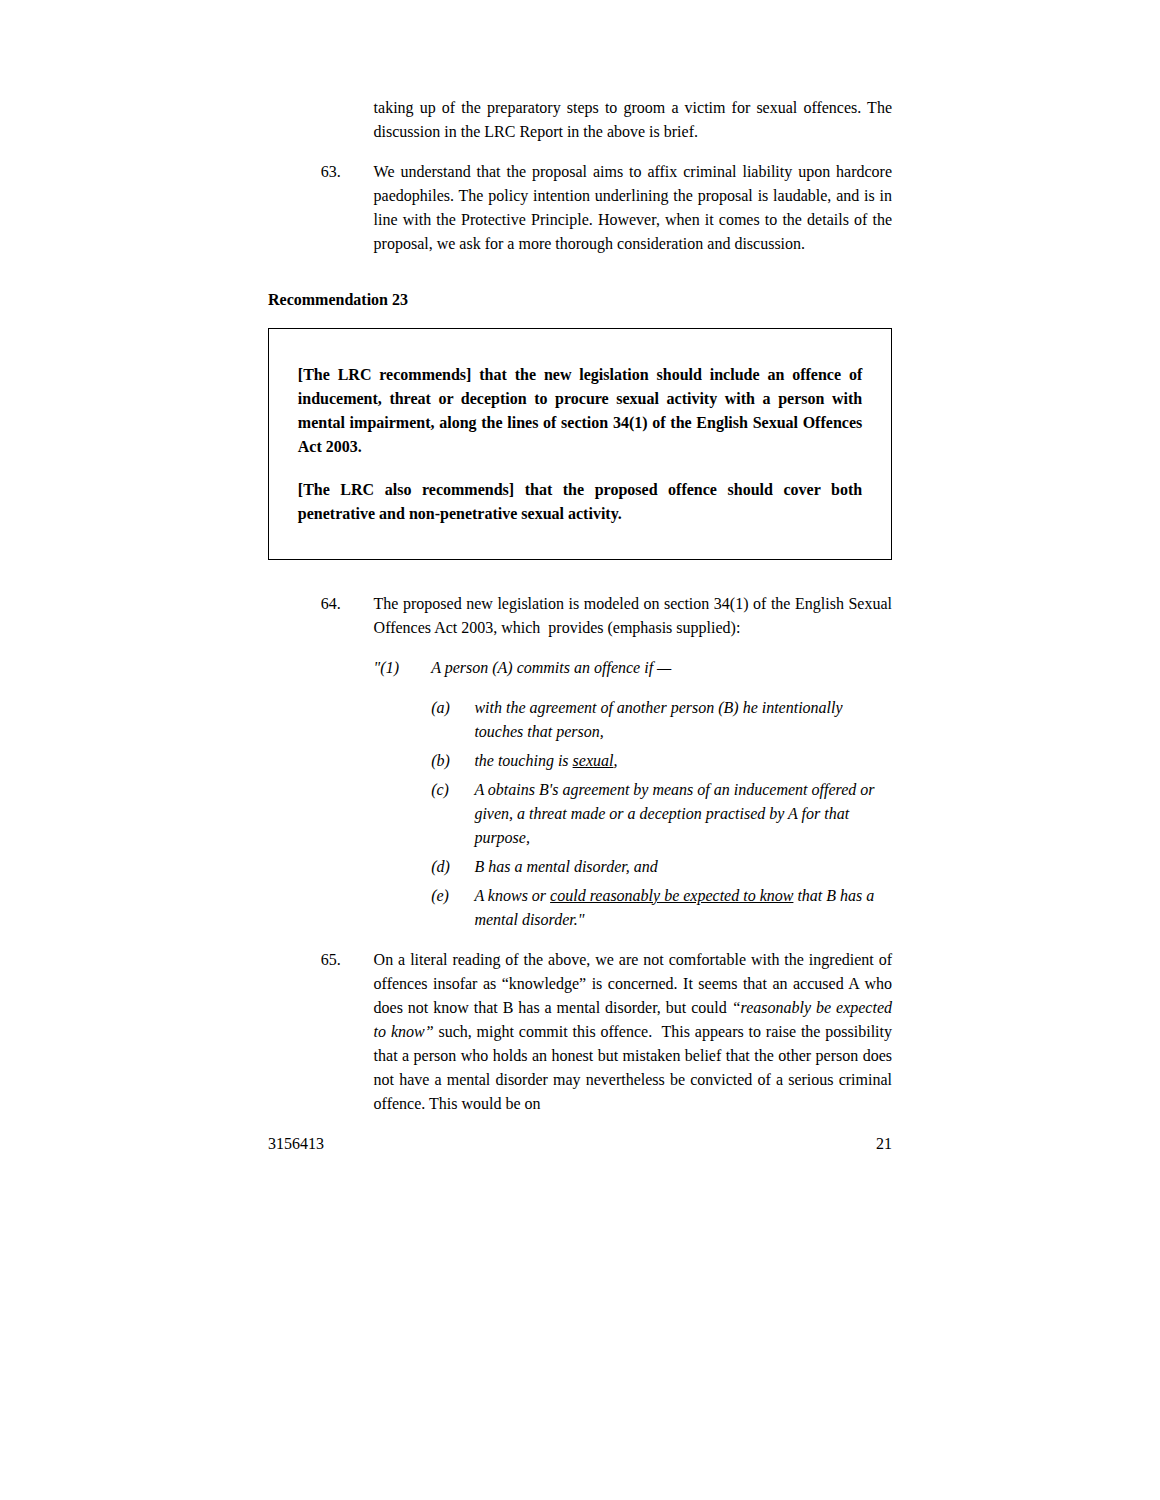taking up of the preparatory steps to groom a victim for sexual offences. The discussion in the LRC Report in the above is brief.
63.
We understand that the proposal aims to affix criminal liability upon hardcore paedophiles. The policy intention underlining the proposal is laudable, and is in line with the Protective Principle. However, when it comes to the details of the proposal, we ask for a more thorough consideration and discussion.
Recommendation 23
[The LRC recommends] that the new legislation should include an offence of inducement, threat or deception to procure sexual activity with a person with mental impairment, along the lines of section 34(1) of the English Sexual Offences Act 2003.
[The LRC also recommends] that the proposed offence should cover both penetrative and non-penetrative sexual activity.
64.
The proposed new legislation is modeled on section 34(1) of the English Sexual Offences Act 2003, which provides (emphasis supplied):
"(1) A person (A) commits an offence if —
(a) with the agreement of another person (B) he intentionally touches that person,
(b) the touching is sexual,
(c) A obtains B's agreement by means of an inducement offered or given, a threat made or a deception practised by A for that purpose,
(d) B has a mental disorder, and
(e) A knows or could reasonably be expected to know that B has a mental disorder."
65.
On a literal reading of the above, we are not comfortable with the ingredient of offences insofar as “knowledge” is concerned. It seems that an accused A who does not know that B has a mental disorder, but could “reasonably be expected to know” such, might commit this offence. This appears to raise the possibility that a person who holds an honest but mistaken belief that the other person does not have a mental disorder may nevertheless be convicted of a serious criminal offence. This would be on
3156413 21